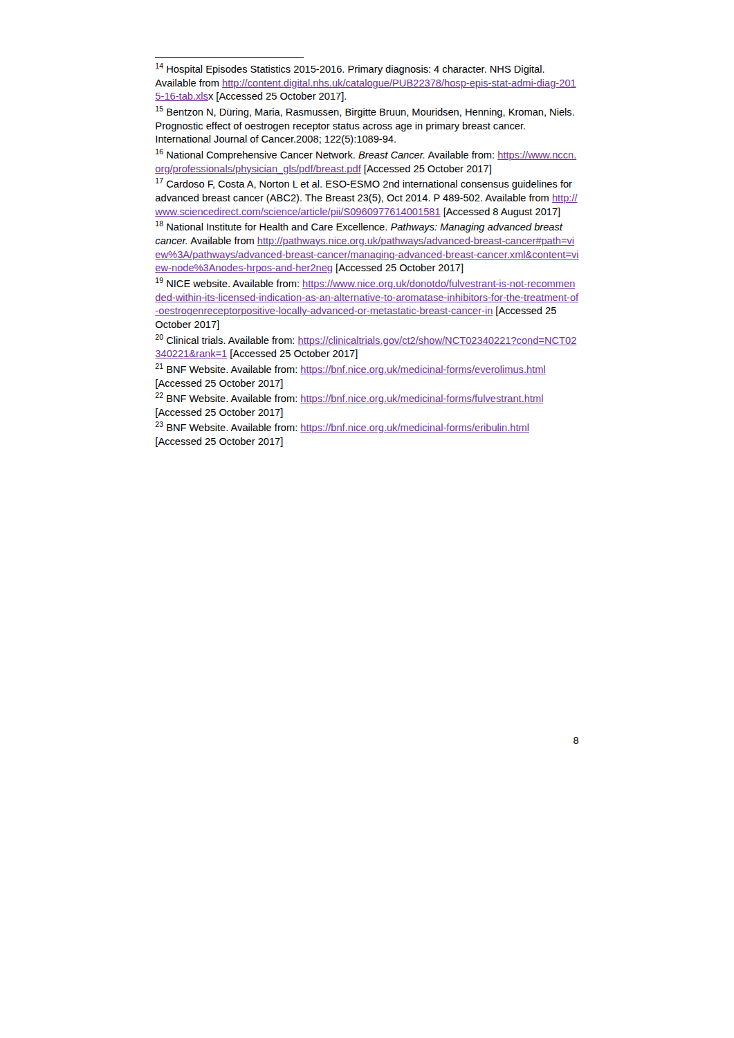14 Hospital Episodes Statistics 2015-2016. Primary diagnosis: 4 character. NHS Digital. Available from http://content.digital.nhs.uk/catalogue/PUB22378/hosp-epis-stat-admi-diag-2015-16-tab.xlsx [Accessed 25 October 2017].
15 Bentzon N, Düring, Maria, Rasmussen, Birgitte Bruun, Mouridsen, Henning, Kroman, Niels. Prognostic effect of oestrogen receptor status across age in primary breast cancer. International Journal of Cancer.2008; 122(5):1089-94.
16 National Comprehensive Cancer Network. Breast Cancer. Available from: https://www.nccn.org/professionals/physician_gls/pdf/breast.pdf [Accessed 25 October 2017]
17 Cardoso F, Costa A, Norton L et al. ESO-ESMO 2nd international consensus guidelines for advanced breast cancer (ABC2). The Breast 23(5), Oct 2014. P 489-502. Available from http://www.sciencedirect.com/science/article/pii/S0960977614001581 [Accessed 8 August 2017]
18 National Institute for Health and Care Excellence. Pathways: Managing advanced breast cancer. Available from http://pathways.nice.org.uk/pathways/advanced-breast-cancer#path=view%3A/pathways/advanced-breast-cancer/managing-advanced-breast-cancer.xml&content=view-node%3Anodes-hrpos-and-her2neg [Accessed 25 October 2017]
19 NICE website. Available from: https://www.nice.org.uk/donotdo/fulvestrant-is-not-recommended-within-its-licensed-indication-as-an-alternative-to-aromatase-inhibitors-for-the-treatment-of-oestrogenreceptorpositive-locally-advanced-or-metastatic-breast-cancer-in [Accessed 25 October 2017]
20 Clinical trials. Available from: https://clinicaltrials.gov/ct2/show/NCT02340221?cond=NCT02340221&rank=1 [Accessed 25 October 2017]
21 BNF Website. Available from: https://bnf.nice.org.uk/medicinal-forms/everolimus.html [Accessed 25 October 2017]
22 BNF Website. Available from: https://bnf.nice.org.uk/medicinal-forms/fulvestrant.html [Accessed 25 October 2017]
23 BNF Website. Available from: https://bnf.nice.org.uk/medicinal-forms/eribulin.html [Accessed 25 October 2017]
8